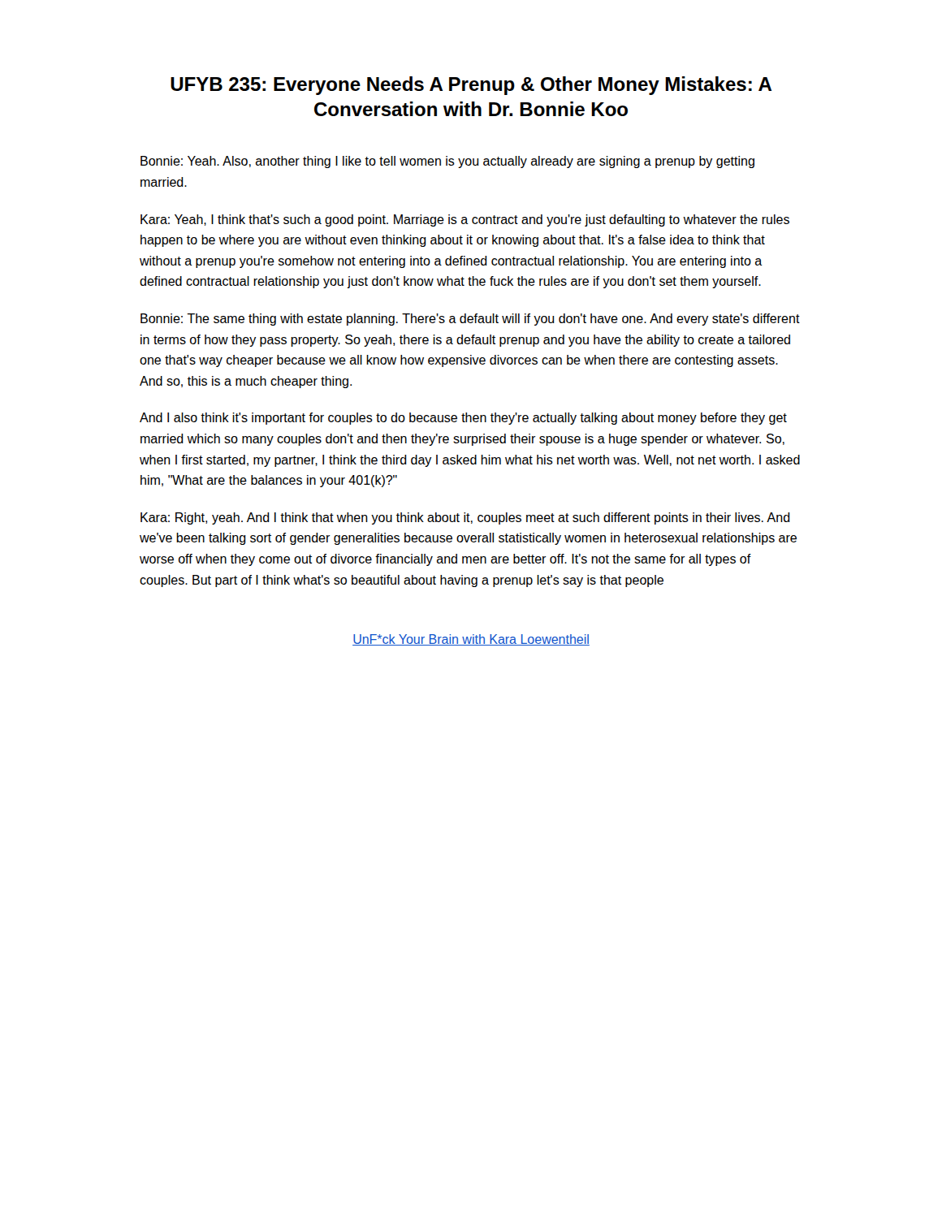UFYB 235: Everyone Needs A Prenup & Other Money Mistakes: A Conversation with Dr. Bonnie Koo
Bonnie: Yeah. Also, another thing I like to tell women is you actually already are signing a prenup by getting married.
Kara: Yeah, I think that's such a good point. Marriage is a contract and you're just defaulting to whatever the rules happen to be where you are without even thinking about it or knowing about that. It's a false idea to think that without a prenup you're somehow not entering into a defined contractual relationship. You are entering into a defined contractual relationship you just don't know what the fuck the rules are if you don't set them yourself.
Bonnie: The same thing with estate planning. There's a default will if you don't have one. And every state's different in terms of how they pass property. So yeah, there is a default prenup and you have the ability to create a tailored one that's way cheaper because we all know how expensive divorces can be when there are contesting assets. And so, this is a much cheaper thing.
And I also think it's important for couples to do because then they're actually talking about money before they get married which so many couples don't and then they're surprised their spouse is a huge spender or whatever. So, when I first started, my partner, I think the third day I asked him what his net worth was. Well, not net worth. I asked him, "What are the balances in your 401(k)?"
Kara: Right, yeah. And I think that when you think about it, couples meet at such different points in their lives. And we've been talking sort of gender generalities because overall statistically women in heterosexual relationships are worse off when they come out of divorce financially and men are better off. It's not the same for all types of couples. But part of I think what's so beautiful about having a prenup let's say is that people
UnF*ck Your Brain with Kara Loewentheil